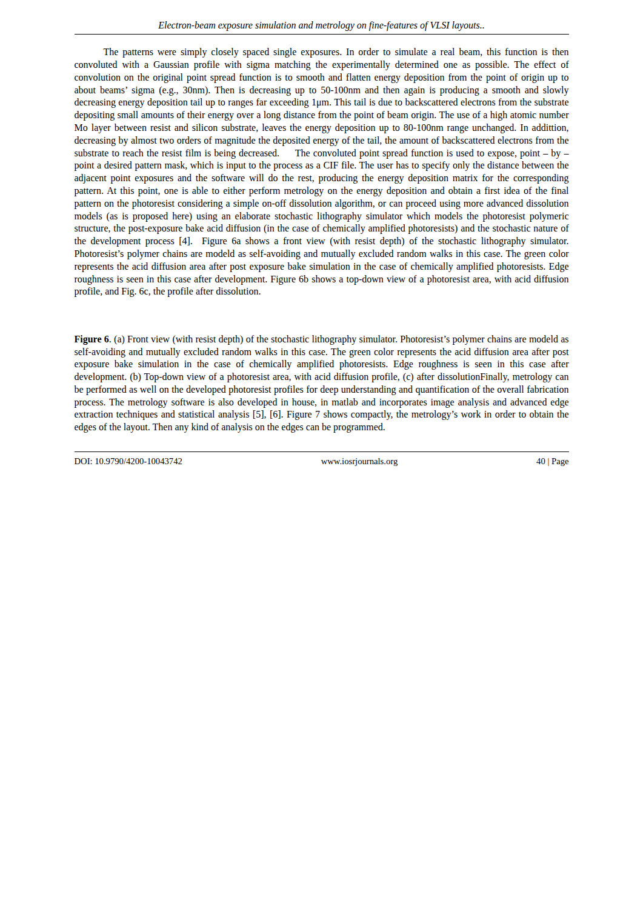Electron-beam exposure simulation and metrology on fine-features of VLSI layouts..
The patterns were simply closely spaced single exposures. In order to simulate a real beam, this function is then convoluted with a Gaussian profile with sigma matching the experimentally determined one as possible. The effect of convolution on the original point spread function is to smooth and flatten energy deposition from the point of origin up to about beams’ sigma (e.g., 30nm). Then is decreasing up to 50-100nm and then again is producing a smooth and slowly decreasing energy deposition tail up to ranges far exceeding 1μm. This tail is due to backscattered electrons from the substrate depositing small amounts of their energy over a long distance from the point of beam origin. The use of a high atomic number Mo layer between resist and silicon substrate, leaves the energy deposition up to 80-100nm range unchanged. In addittion, decreasing by almost two orders of magnitude the deposited energy of the tail, the amount of backscattered electrons from the substrate to reach the resist film is being decreased. The convoluted point spread function is used to expose, point – by – point a desired pattern mask, which is input to the process as a CIF file. The user has to specify only the distance between the adjacent point exposures and the software will do the rest, producing the energy deposition matrix for the corresponding pattern. At this point, one is able to either perform metrology on the energy deposition and obtain a first idea of the final pattern on the photoresist considering a simple on-off dissolution algorithm, or can proceed using more advanced dissolution models (as is proposed here) using an elaborate stochastic lithography simulator which models the photoresist polymeric structure, the post-exposure bake acid diffusion (in the case of chemically amplified photoresists) and the stochastic nature of the development process [4]. Figure 6a shows a front view (with resist depth) of the stochastic lithography simulator. Photoresist’s polymer chains are modeld as self-avoiding and mutually excluded random walks in this case. The green color represents the acid diffusion area after post exposure bake simulation in the case of chemically amplified photoresists. Edge roughness is seen in this case after development. Figure 6b shows a top-down view of a photoresist area, with acid diffusion profile, and Fig. 6c, the profile after dissolution.
Figure 6. (a) Front view (with resist depth) of the stochastic lithography simulator. Photoresist’s polymer chains are modeld as self-avoiding and mutually excluded random walks in this case. The green color represents the acid diffusion area after post exposure bake simulation in the case of chemically amplified photoresists. Edge roughness is seen in this case after development. (b) Top-down view of a photoresist area, with acid diffusion profile, (c) after dissolutionFinally, metrology can be performed as well on the developed photoresist profiles for deep understanding and quantification of the overall fabrication process. The metrology software is also developed in house, in matlab and incorporates image analysis and advanced edge extraction techniques and statistical analysis [5], [6]. Figure 7 shows compactly, the metrology’s work in order to obtain the edges of the layout. Then any kind of analysis on the edges can be programmed.
DOI: 10.9790/4200-10043742 www.iosrjournals.org 40 | Page